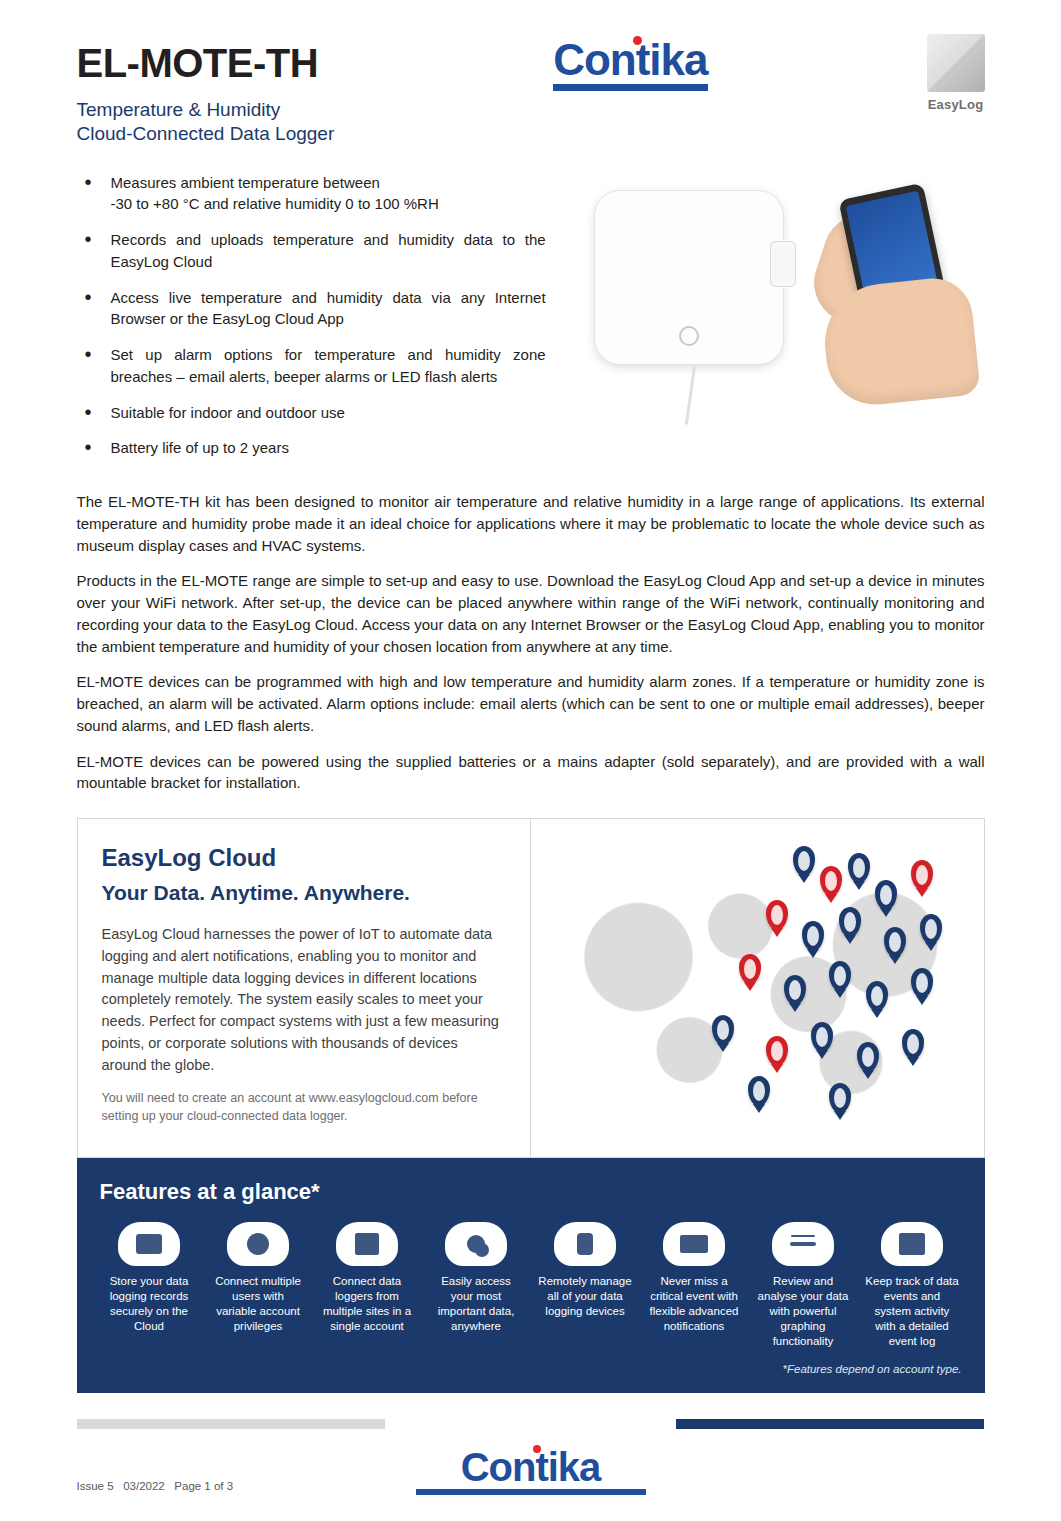EL-MOTE-TH
Temperature & Humidity
Cloud-Connected Data Logger
Contika
EasyLog
Measures ambient temperature between
-30 to +80 °C and relative humidity 0 to 100 %RH
Records and uploads temperature and humidity data to the EasyLog Cloud
Access live temperature and humidity data via any Internet Browser or the EasyLog Cloud App
Set up alarm options for temperature and humidity zone breaches – email alerts, beeper alarms or LED flash alerts
Suitable for indoor and outdoor use
Battery life of up to 2 years
The EL-MOTE-TH kit has been designed to monitor air temperature and relative humidity in a large range of applications. Its external temperature and humidity probe made it an ideal choice for applications where it may be problematic to locate the whole device such as museum display cases and HVAC systems.
Products in the EL-MOTE range are simple to set-up and easy to use. Download the EasyLog Cloud App and set-up a device in minutes over your WiFi network. After set-up, the device can be placed anywhere within range of the WiFi network, continually monitoring and recording your data to the EasyLog Cloud. Access your data on any Internet Browser or the EasyLog Cloud App, enabling you to monitor the ambient temperature and humidity of your chosen location from anywhere at any time.
EL-MOTE devices can be programmed with high and low temperature and humidity alarm zones. If a temperature or humidity zone is breached, an alarm will be activated. Alarm options include: email alerts (which can be sent to one or multiple email addresses), beeper sound alarms, and LED flash alerts.
EL-MOTE devices can be powered using the supplied batteries or a mains adapter (sold separately), and are provided with a wall mountable bracket for installation.
EasyLog Cloud
Your Data. Anytime. Anywhere.
EasyLog Cloud harnesses the power of IoT to automate data logging and alert notifications, enabling you to monitor and manage multiple data logging devices in different locations completely remotely. The system easily scales to meet your needs. Perfect for compact systems with just a few measuring points, or corporate solutions with thousands of devices around the globe.
You will need to create an account at www.easylogcloud.com before setting up your cloud-connected data logger.
Features at a glance*
Store your data logging records securely on the Cloud
Connect multiple users with variable account privileges
Connect data loggers from multiple sites in a single account
Easily access your most important data, anywhere
Remotely manage all of your data logging devices
Never miss a critical event with flexible advanced notifications
Review and analyse your data with powerful graphing functionality
Keep track of data events and system activity with a detailed event log
*Features depend on account type.
Issue 5 03/2022 Page 1 of 3
Contika